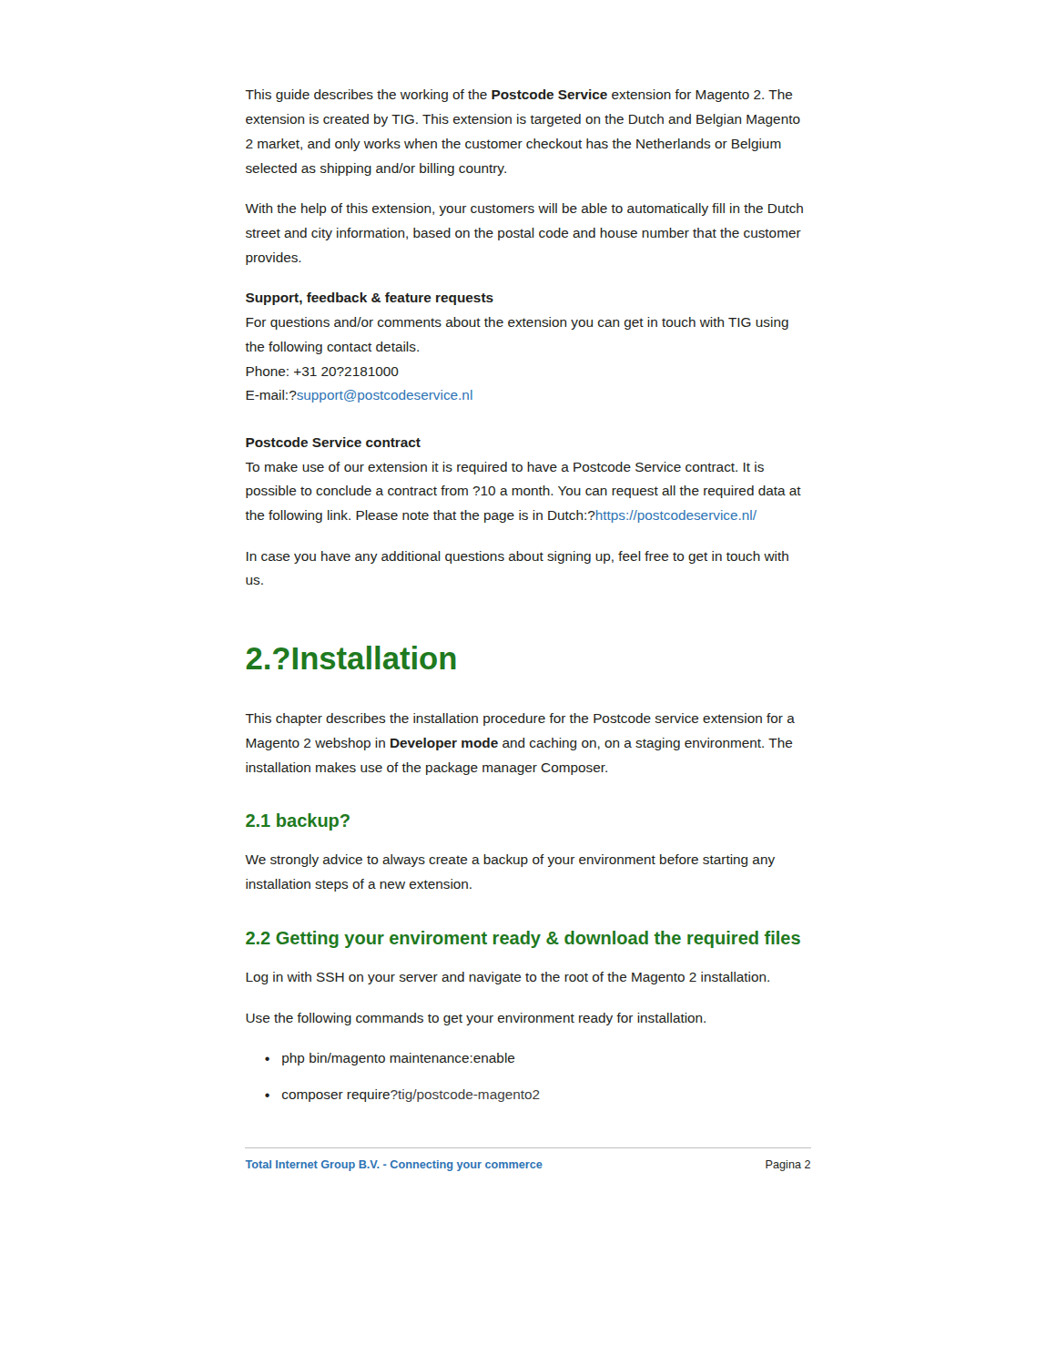This guide describes the working of the Postcode Service extension for Magento 2. The extension is created by TIG. This extension is targeted on the Dutch and Belgian Magento 2 market, and only works when the customer checkout has the Netherlands or Belgium selected as shipping and/or billing country.
With the help of this extension, your customers will be able to automatically fill in the Dutch street and city information, based on the postal code and house number that the customer provides.
Support, feedback & feature requests
For questions and/or comments about the extension you can get in touch with TIG using the following contact details.
Phone: +31 20?2181000
E-mail:?support@postcodeservice.nl
Postcode Service contract
To make use of our extension it is required to have a Postcode Service contract. It is possible to conclude a contract from ?10 a month. You can request all the required data at the following link. Please note that the page is in Dutch:?https://postcodeservice.nl/
In case you have any additional questions about signing up, feel free to get in touch with us.
2.?Installation
This chapter describes the installation procedure for the Postcode service extension for a Magento 2 webshop in Developer mode and caching on, on a staging environment. The installation makes use of the package manager Composer.
2.1 backup?
We strongly advice to always create a backup of your environment before starting any installation steps of a new extension.
2.2 Getting your enviroment ready & download the required files
Log in with SSH on your server and navigate to the root of the Magento 2 installation.
Use the following commands to get your environment ready for installation.
php bin/magento maintenance:enable
composer require?tig/postcode-magento2
Total Internet Group B.V. - Connecting your commerce Pagina 2